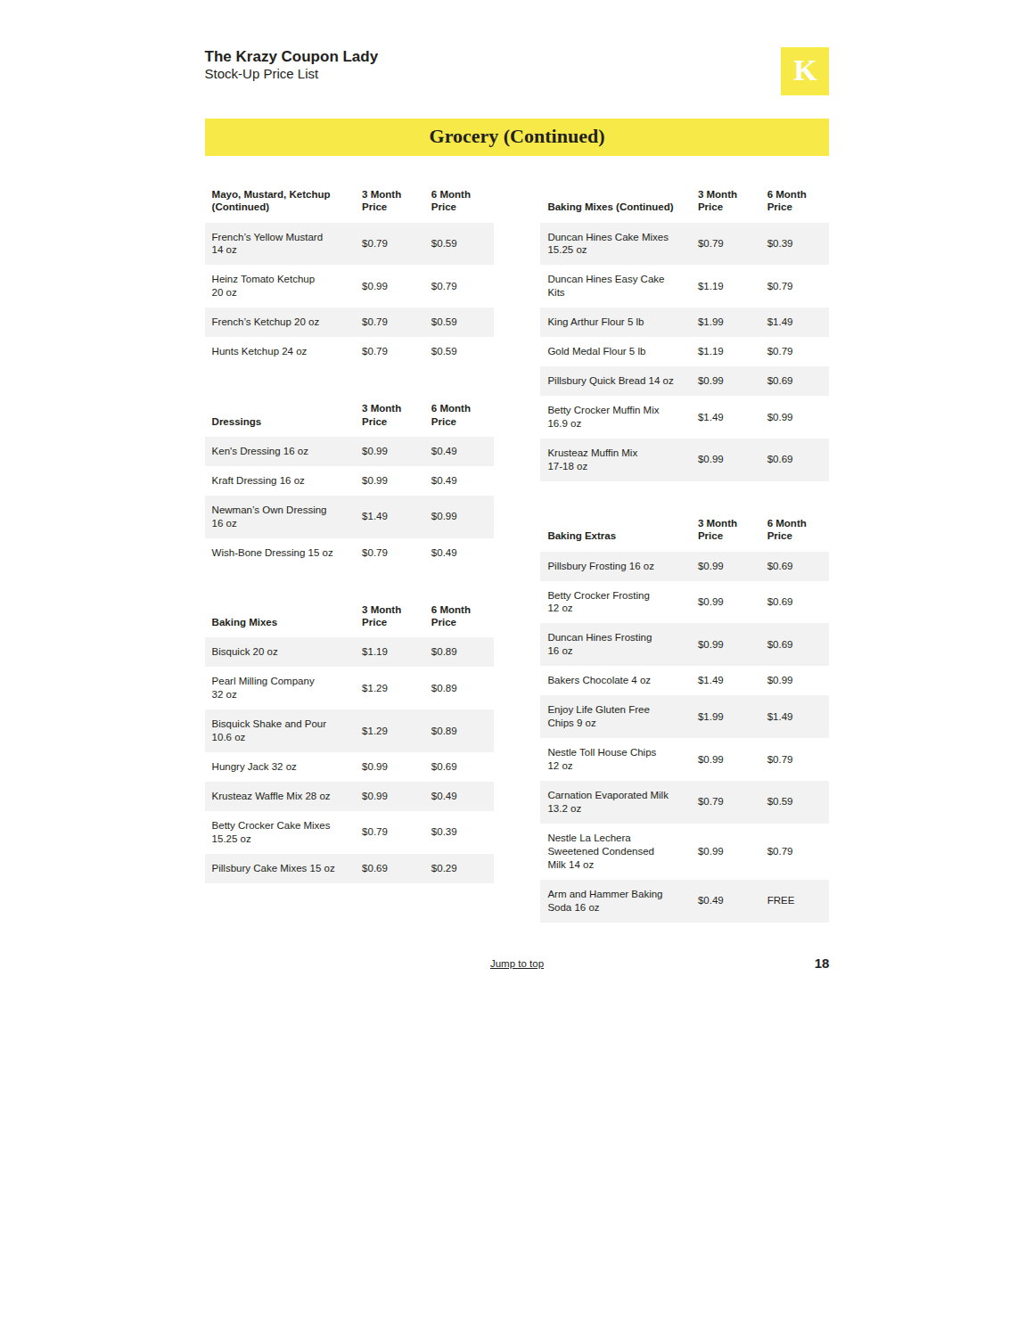The Krazy Coupon Lady
Stock-Up Price List
Grocery (Continued)
| Mayo, Mustard, Ketchup (Continued) | 3 Month Price | 6 Month Price |
| --- | --- | --- |
| French’s Yellow Mustard 14 oz | $0.79 | $0.59 |
| Heinz Tomato Ketchup 20 oz | $0.99 | $0.79 |
| French’s Ketchup 20 oz | $0.79 | $0.59 |
| Hunts Ketchup 24 oz | $0.79 | $0.59 |
| Dressings | 3 Month Price | 6 Month Price |
| --- | --- | --- |
| Ken's Dressing 16 oz | $0.99 | $0.49 |
| Kraft Dressing 16 oz | $0.99 | $0.49 |
| Newman’s Own Dressing 16 oz | $1.49 | $0.99 |
| Wish-Bone Dressing 15 oz | $0.79 | $0.49 |
| Baking Mixes | 3 Month Price | 6 Month Price |
| --- | --- | --- |
| Bisquick 20 oz | $1.19 | $0.89 |
| Pearl Milling Company 32 oz | $1.29 | $0.89 |
| Bisquick Shake and Pour 10.6 oz | $1.29 | $0.89 |
| Hungry Jack 32 oz | $0.99 | $0.69 |
| Krusteaz Waffle Mix 28 oz | $0.99 | $0.49 |
| Betty Crocker Cake Mixes 15.25 oz | $0.79 | $0.39 |
| Pillsbury Cake Mixes 15 oz | $0.69 | $0.29 |
| Baking Mixes (Continued) | 3 Month Price | 6 Month Price |
| --- | --- | --- |
| Duncan Hines Cake Mixes 15.25 oz | $0.79 | $0.39 |
| Duncan Hines Easy Cake Kits | $1.19 | $0.79 |
| King Arthur Flour 5 lb | $1.99 | $1.49 |
| Gold Medal Flour 5 lb | $1.19 | $0.79 |
| Pillsbury Quick Bread 14 oz | $0.99 | $0.69 |
| Betty Crocker Muffin Mix 16.9 oz | $1.49 | $0.99 |
| Krusteaz Muffin Mix 17-18 oz | $0.99 | $0.69 |
| Baking Extras | 3 Month Price | 6 Month Price |
| --- | --- | --- |
| Pillsbury Frosting 16 oz | $0.99 | $0.69 |
| Betty Crocker Frosting 12 oz | $0.99 | $0.69 |
| Duncan Hines Frosting 16 oz | $0.99 | $0.69 |
| Bakers Chocolate 4 oz | $1.49 | $0.99 |
| Enjoy Life Gluten Free Chips 9 oz | $1.99 | $1.49 |
| Nestle Toll House Chips 12 oz | $0.99 | $0.79 |
| Carnation Evaporated Milk 13.2 oz | $0.79 | $0.59 |
| Nestle La Lechera Sweetened Condensed Milk 14 oz | $0.99 | $0.79 |
| Arm and Hammer Baking Soda 16 oz | $0.49 | FREE |
Jump to top 18